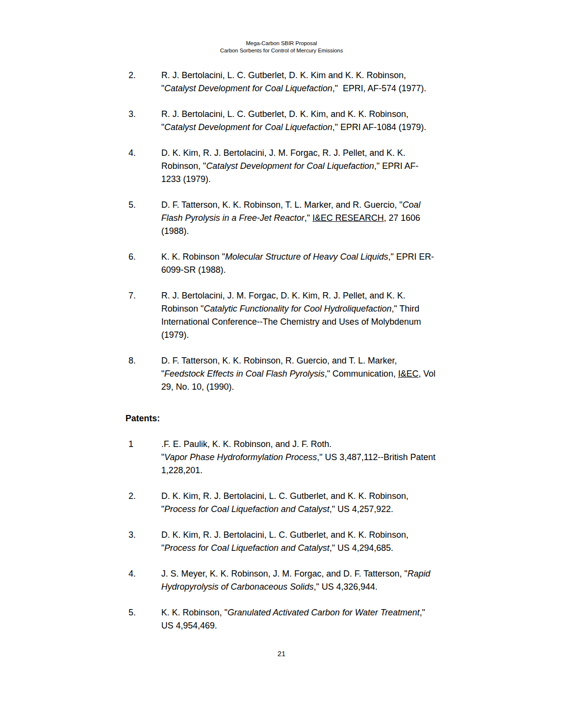Mega-Carbon SBIR Proposal
Carbon Sorbents for Control of Mercury Emissions
2. R. J. Bertolacini, L. C. Gutberlet, D. K. Kim and K. K. Robinson, "Catalyst Development for Coal Liquefaction," EPRI, AF-574 (1977).
3. R. J. Bertolacini, L. C. Gutberlet, D. K. Kim, and K. K. Robinson, "Catalyst Development for Coal Liquefaction," EPRI AF-1084 (1979).
4. D. K. Kim, R. J. Bertolacini, J. M. Forgac, R. J. Pellet, and K. K. Robinson, "Catalyst Development for Coal Liquefaction," EPRI AF-1233 (1979).
5. D. F. Tatterson, K. K. Robinson, T. L. Marker, and R. Guercio, "Coal Flash Pyrolysis in a Free-Jet Reactor," I&EC RESEARCH, 27 1606 (1988).
6. K. K. Robinson "Molecular Structure of Heavy Coal Liquids," EPRI ER-6099-SR (1988).
7. R. J. Bertolacini, J. M. Forgac, D. K. Kim, R. J. Pellet, and K. K. Robinson "Catalytic Functionality for Cool Hydroliquefaction," Third International Conference--The Chemistry and Uses of Molybdenum (1979).
8. D. F. Tatterson, K. K. Robinson, R. Guercio, and T. L. Marker, "Feedstock Effects in Coal Flash Pyrolysis," Communication, I&EC, Vol 29, No. 10, (1990).
Patents:
1 .F. E. Paulik, K. K. Robinson, and J. F. Roth.
"Vapor Phase Hydroformylation Process," US 3,487,112--British Patent 1,228,201.
2. D. K. Kim, R. J. Bertolacini, L. C. Gutberlet, and K. K. Robinson, "Process for Coal Liquefaction and Catalyst," US 4,257,922.
3. D. K. Kim, R. J. Bertolacini, L. C. Gutberlet, and K. K. Robinson, "Process for Coal Liquefaction and Catalyst," US 4,294,685.
4. J. S. Meyer, K. K. Robinson, J. M. Forgac, and D. F. Tatterson, "Rapid Hydropyrolysis of Carbonaceous Solids," US 4,326,944.
5. K. K. Robinson, "Granulated Activated Carbon for Water Treatment," US 4,954,469.
21